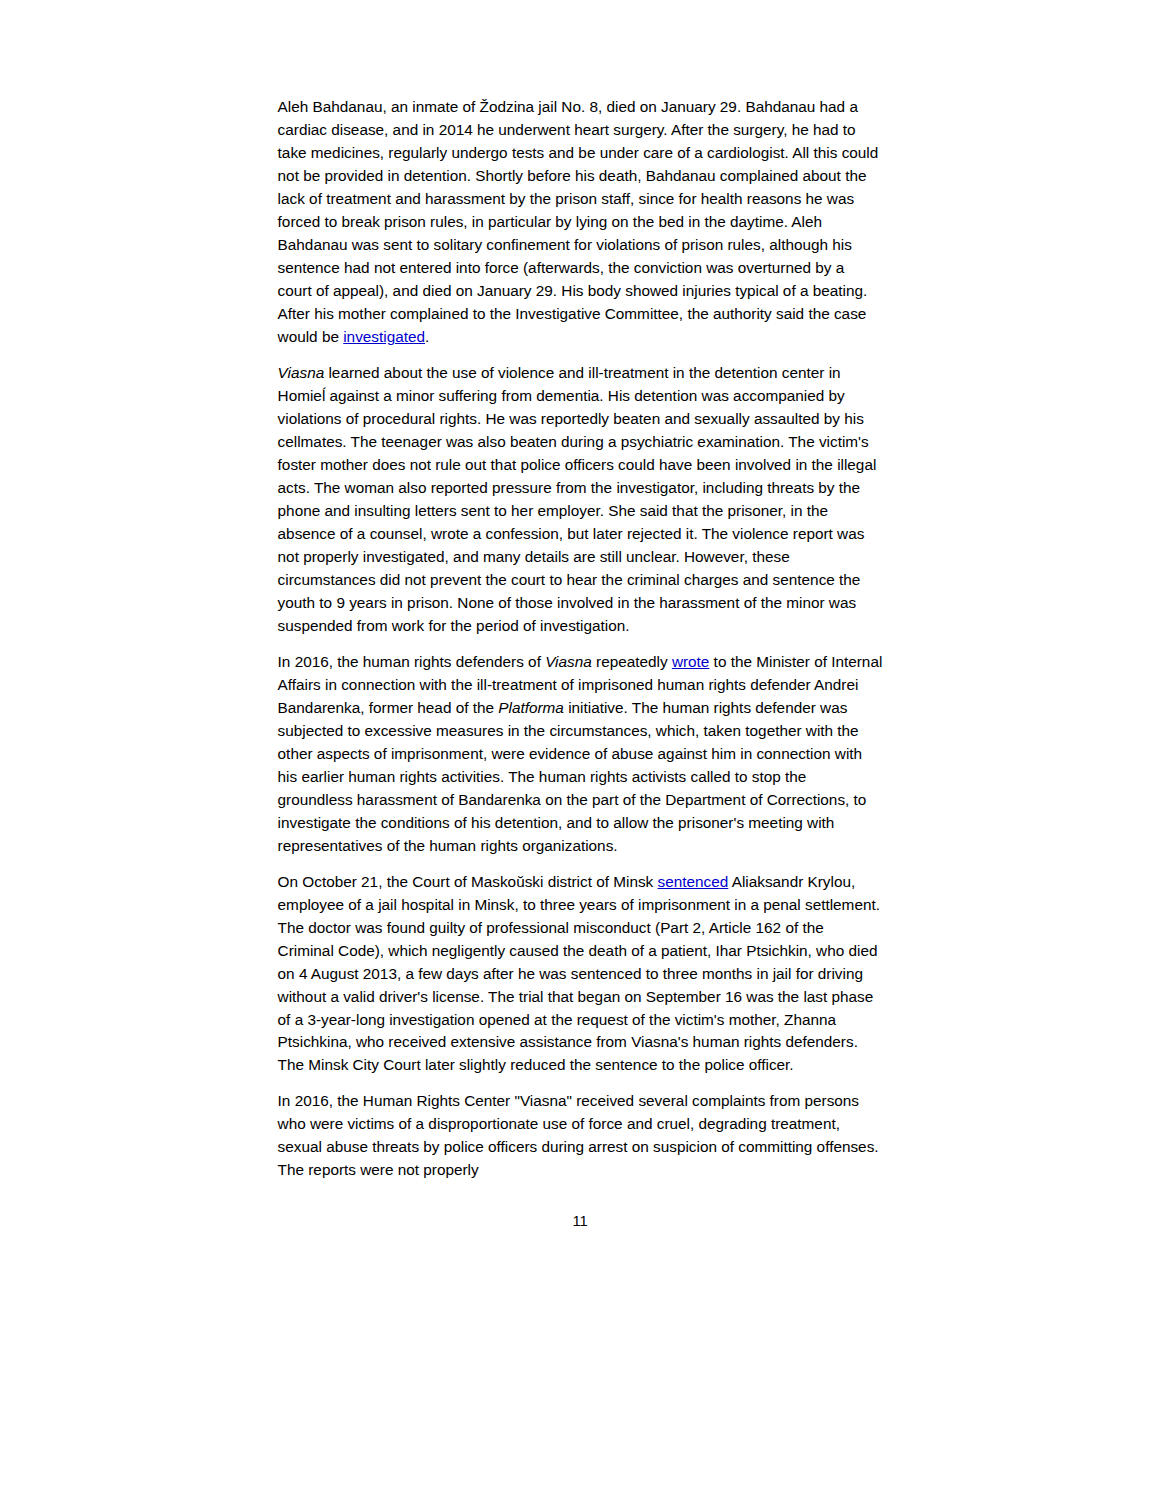Aleh Bahdanau, an inmate of Žodzina jail No. 8, died on January 29. Bahdanau had a cardiac disease, and in 2014 he underwent heart surgery. After the surgery, he had to take medicines, regularly undergo tests and be under care of a cardiologist. All this could not be provided in detention. Shortly before his death, Bahdanau complained about the lack of treatment and harassment by the prison staff, since for health reasons he was forced to break prison rules, in particular by lying on the bed in the daytime. Aleh Bahdanau was sent to solitary confinement for violations of prison rules, although his sentence had not entered into force (afterwards, the conviction was overturned by a court of appeal), and died on January 29. His body showed injuries typical of a beating. After his mother complained to the Investigative Committee, the authority said the case would be investigated.
Viasna learned about the use of violence and ill-treatment in the detention center in Homieĺ against a minor suffering from dementia. His detention was accompanied by violations of procedural rights. He was reportedly beaten and sexually assaulted by his cellmates. The teenager was also beaten during a psychiatric examination. The victim's foster mother does not rule out that police officers could have been involved in the illegal acts. The woman also reported pressure from the investigator, including threats by the phone and insulting letters sent to her employer. She said that the prisoner, in the absence of a counsel, wrote a confession, but later rejected it. The violence report was not properly investigated, and many details are still unclear. However, these circumstances did not prevent the court to hear the criminal charges and sentence the youth to 9 years in prison. None of those involved in the harassment of the minor was suspended from work for the period of investigation.
In 2016, the human rights defenders of Viasna repeatedly wrote to the Minister of Internal Affairs in connection with the ill-treatment of imprisoned human rights defender Andrei Bandarenka, former head of the Platforma initiative. The human rights defender was subjected to excessive measures in the circumstances, which, taken together with the other aspects of imprisonment, were evidence of abuse against him in connection with his earlier human rights activities. The human rights activists called to stop the groundless harassment of Bandarenka on the part of the Department of Corrections, to investigate the conditions of his detention, and to allow the prisoner's meeting with representatives of the human rights organizations.
On October 21, the Court of Maskoŭski district of Minsk sentenced Aliaksandr Krylou, employee of a jail hospital in Minsk, to three years of imprisonment in a penal settlement. The doctor was found guilty of professional misconduct (Part 2, Article 162 of the Criminal Code), which negligently caused the death of a patient, Ihar Ptsichkin, who died on 4 August 2013, a few days after he was sentenced to three months in jail for driving without a valid driver's license. The trial that began on September 16 was the last phase of a 3-year-long investigation opened at the request of the victim's mother, Zhanna Ptsichkina, who received extensive assistance from Viasna's human rights defenders. The Minsk City Court later slightly reduced the sentence to the police officer.
In 2016, the Human Rights Center "Viasna" received several complaints from persons who were victims of a disproportionate use of force and cruel, degrading treatment, sexual abuse threats by police officers during arrest on suspicion of committing offenses. The reports were not properly
11